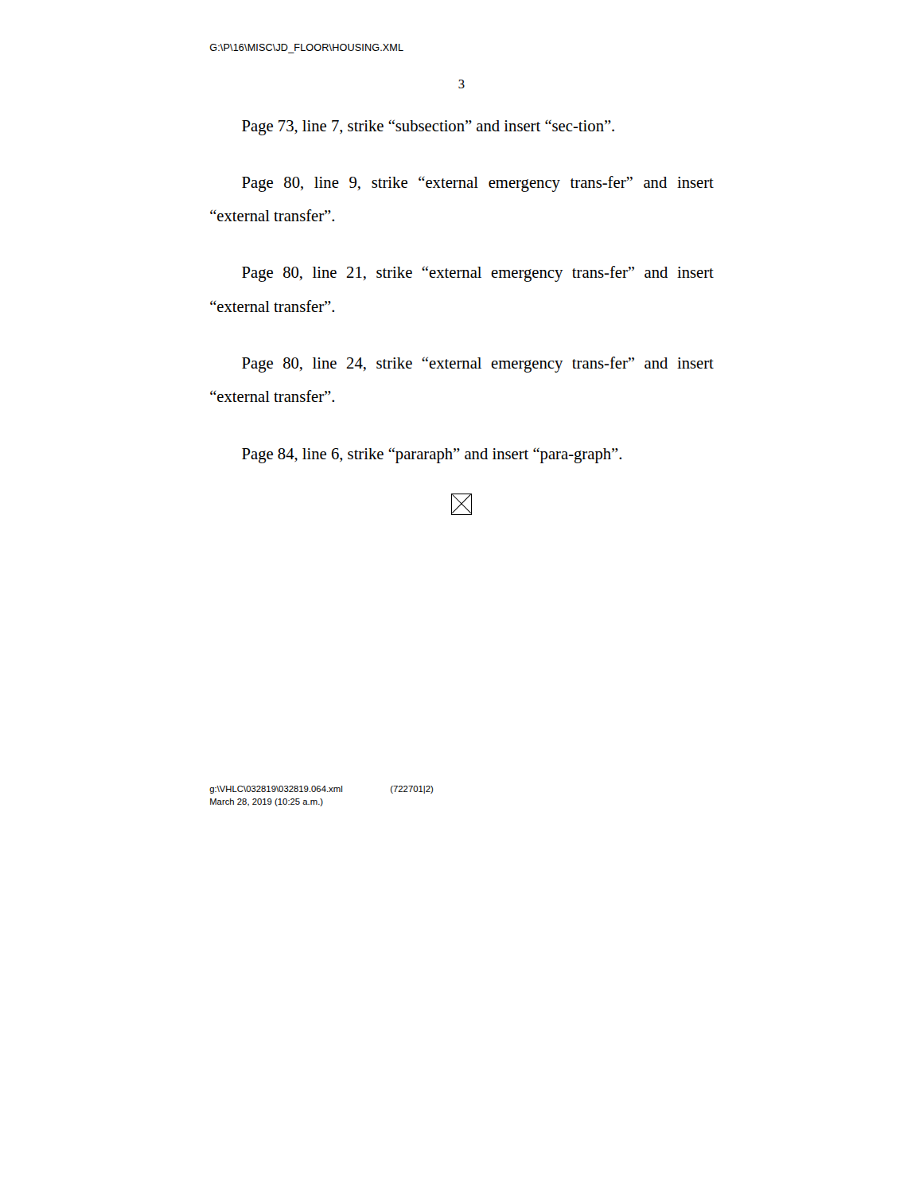G:\P\16\MISC\JD_FLOOR\HOUSING.XML
3
Page 73, line 7, strike “subsection” and insert “sec‑tion”.
Page 80, line 9, strike “external emergency trans‑fer” and insert “external transfer”.
Page 80, line 21, strike “external emergency trans‑fer” and insert “external transfer”.
Page 80, line 24, strike “external emergency trans‑fer” and insert “external transfer”.
Page 84, line 6, strike “pararaph” and insert “para‑graph”.
g:\VHLC\032819\032819.064.xml (722701|2)
March 28, 2019 (10:25 a.m.)